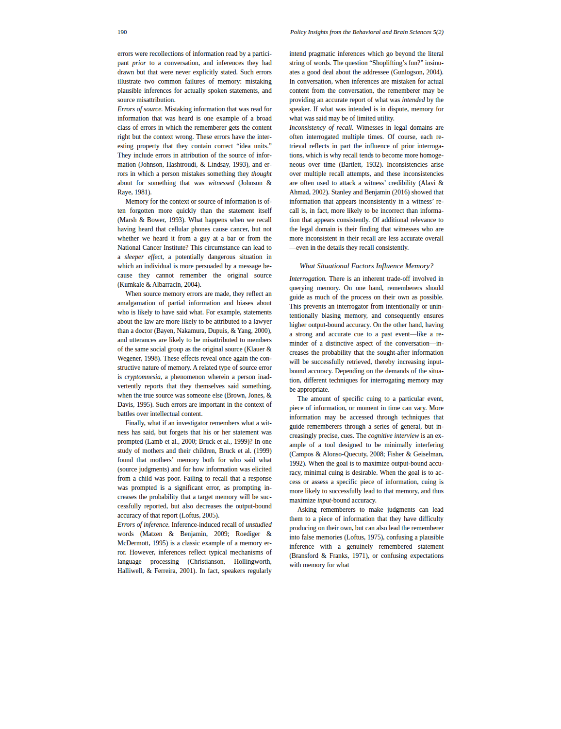190 Policy Insights from the Behavioral and Brain Sciences 5(2)
errors were recollections of information read by a participant prior to a conversation, and inferences they had drawn but that were never explicitly stated. Such errors illustrate two common failures of memory: mistaking plausible inferences for actually spoken statements, and source misattribution.
Errors of source. Mistaking information that was read for information that was heard is one example of a broad class of errors in which the rememberer gets the content right but the context wrong. These errors have the interesting property that they contain correct “idea units.” They include errors in attribution of the source of information (Johnson, Hashtroudi, & Lindsay, 1993), and errors in which a person mistakes something they thought about for something that was witnessed (Johnson & Raye, 1981).
Memory for the context or source of information is often forgotten more quickly than the statement itself (Marsh & Bower, 1993). What happens when we recall having heard that cellular phones cause cancer, but not whether we heard it from a guy at a bar or from the National Cancer Institute? This circumstance can lead to a sleeper effect, a potentially dangerous situation in which an individual is more persuaded by a message because they cannot remember the original source (Kumkale & Albarracín, 2004).
When source memory errors are made, they reflect an amalgamation of partial information and biases about who is likely to have said what. For example, statements about the law are more likely to be attributed to a lawyer than a doctor (Bayen, Nakamura, Dupuis, & Yang, 2000), and utterances are likely to be misattributed to members of the same social group as the original source (Klauer & Wegener, 1998). These effects reveal once again the constructive nature of memory. A related type of source error is cryptomnesia, a phenomenon wherein a person inadvertently reports that they themselves said something, when the true source was someone else (Brown, Jones, & Davis, 1995). Such errors are important in the context of battles over intellectual content.
Finally, what if an investigator remembers what a witness has said, but forgets that his or her statement was prompted (Lamb et al., 2000; Bruck et al., 1999)? In one study of mothers and their children, Bruck et al. (1999) found that mothers’ memory both for who said what (source judgments) and for how information was elicited from a child was poor. Failing to recall that a response was prompted is a significant error, as prompting increases the probability that a target memory will be successfully reported, but also decreases the output-bound accuracy of that report (Loftus, 2005).
Errors of inference. Inference-induced recall of unstudied words (Matzen & Benjamin, 2009; Roediger & McDermott, 1995) is a classic example of a memory error. However, inferences reflect typical mechanisms of language processing (Christianson, Hollingworth, Halliwell, & Ferreira, 2001). In fact, speakers regularly intend pragmatic inferences which go beyond the literal string of words. The question “Shoplifting’s fun?” insinuates a good deal about the addressee (Gunlogson, 2004). In conversation, when inferences are mistaken for actual content from the conversation, the rememberer may be providing an accurate report of what was intended by the speaker. If what was intended is in dispute, memory for what was said may be of limited utility.
Inconsistency of recall. Witnesses in legal domains are often interrogated multiple times. Of course, each retrieval reflects in part the influence of prior interrogations, which is why recall tends to become more homogeneous over time (Bartlett, 1932). Inconsistencies arise over multiple recall attempts, and these inconsistencies are often used to attack a witness’ credibility (Alavi & Ahmad, 2002). Stanley and Benjamin (2016) showed that information that appears inconsistently in a witness’ recall is, in fact, more likely to be incorrect than information that appears consistently. Of additional relevance to the legal domain is their finding that witnesses who are more inconsistent in their recall are less accurate overall—even in the details they recall consistently.
What Situational Factors Influence Memory?
Interrogation. There is an inherent trade-off involved in querying memory. On one hand, rememberers should guide as much of the process on their own as possible. This prevents an interrogator from intentionally or unintentionally biasing memory, and consequently ensures higher output-bound accuracy. On the other hand, having a strong and accurate cue to a past event—like a reminder of a distinctive aspect of the conversation—increases the probability that the sought-after information will be successfully retrieved, thereby increasing input-bound accuracy. Depending on the demands of the situation, different techniques for interrogating memory may be appropriate.
The amount of specific cuing to a particular event, piece of information, or moment in time can vary. More information may be accessed through techniques that guide rememberers through a series of general, but increasingly precise, cues. The cognitive interview is an example of a tool designed to be minimally interfering (Campos & Alonso-Quecuty, 2008; Fisher & Geiselman, 1992). When the goal is to maximize output-bound accuracy, minimal cuing is desirable. When the goal is to access or assess a specific piece of information, cuing is more likely to successfully lead to that memory, and thus maximize input-bound accuracy.
Asking rememberers to make judgments can lead them to a piece of information that they have difficulty producing on their own, but can also lead the rememberer into false memories (Loftus, 1975), confusing a plausible inference with a genuinely remembered statement (Bransford & Franks, 1971), or confusing expectations with memory for what